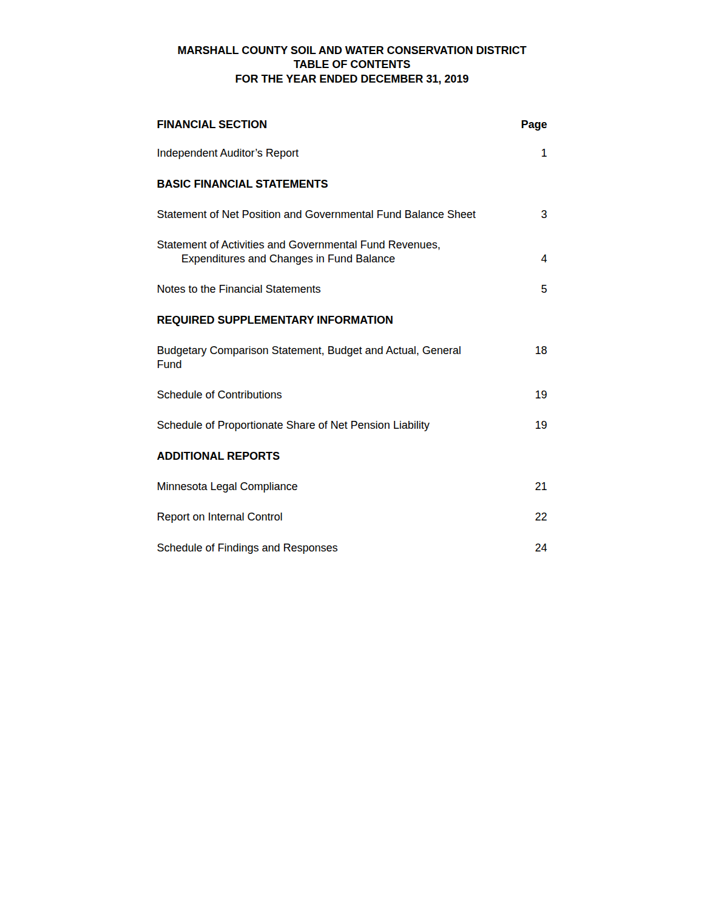MARSHALL COUNTY SOIL AND WATER CONSERVATION DISTRICT
TABLE OF CONTENTS
FOR THE YEAR ENDED DECEMBER 31, 2019
| FINANCIAL SECTION | Page |
| Independent Auditor’s Report | 1 |
| BASIC FINANCIAL STATEMENTS | |
| Statement of Net Position and Governmental Fund Balance Sheet | 3 |
| Statement of Activities and Governmental Fund Revenues, Expenditures and Changes in Fund Balance | 4 |
| Notes to the Financial Statements | 5 |
| REQUIRED SUPPLEMENTARY INFORMATION | |
| Budgetary Comparison Statement, Budget and Actual, General Fund | 18 |
| Schedule of Contributions | 19 |
| Schedule of Proportionate Share of Net Pension Liability | 19 |
| ADDITIONAL REPORTS | |
| Minnesota Legal Compliance | 21 |
| Report on Internal Control | 22 |
| Schedule of Findings and Responses | 24 |